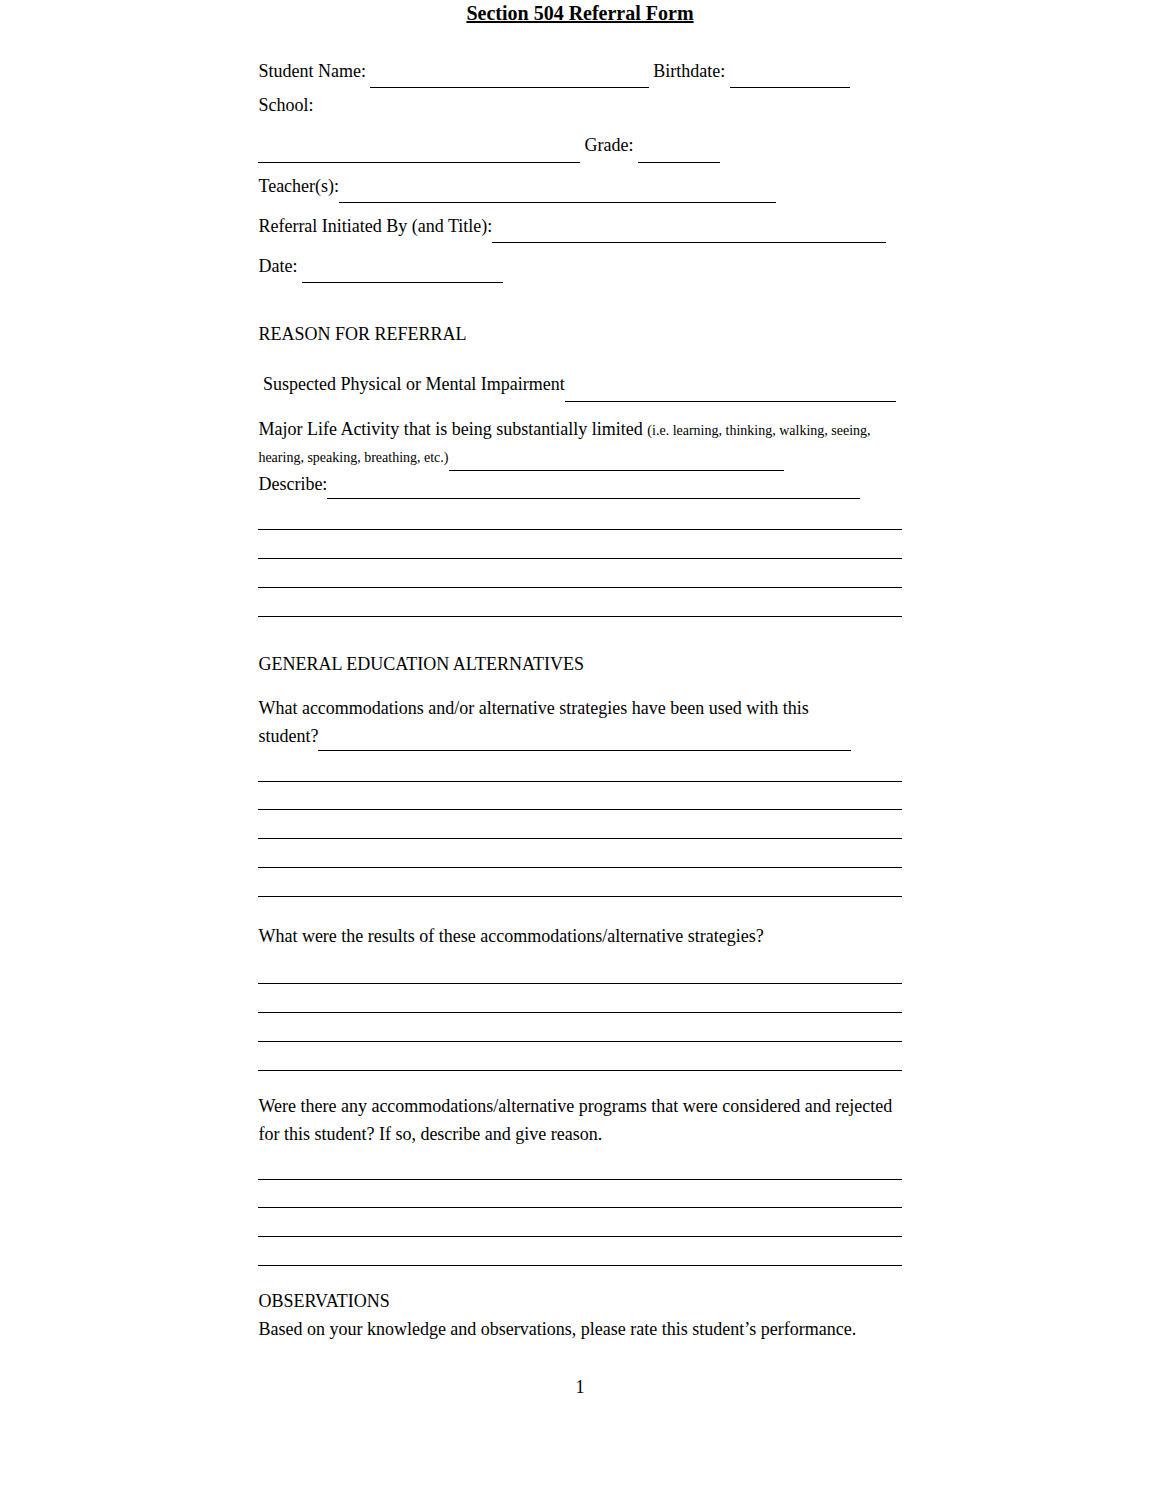Section 504 Referral Form
Student Name: Birthdate: School:
Grade:
Teacher(s):
Referral Initiated By (and Title):
Date:
REASON FOR REFERRAL
Suspected Physical or Mental Impairment
Major Life Activity that is being substantially limited (i.e. learning, thinking, walking, seeing, hearing, speaking, breathing, etc.)
Describe:
GENERAL EDUCATION ALTERNATIVES
What accommodations and/or alternative strategies have been used with this
student?
What were the results of these accommodations/alternative strategies?
Were there any accommodations/alternative programs that were considered and rejected
for this student? If so, describe and give reason.
OBSERVATIONS
Based on your knowledge and observations, please rate this student’s performance.
1